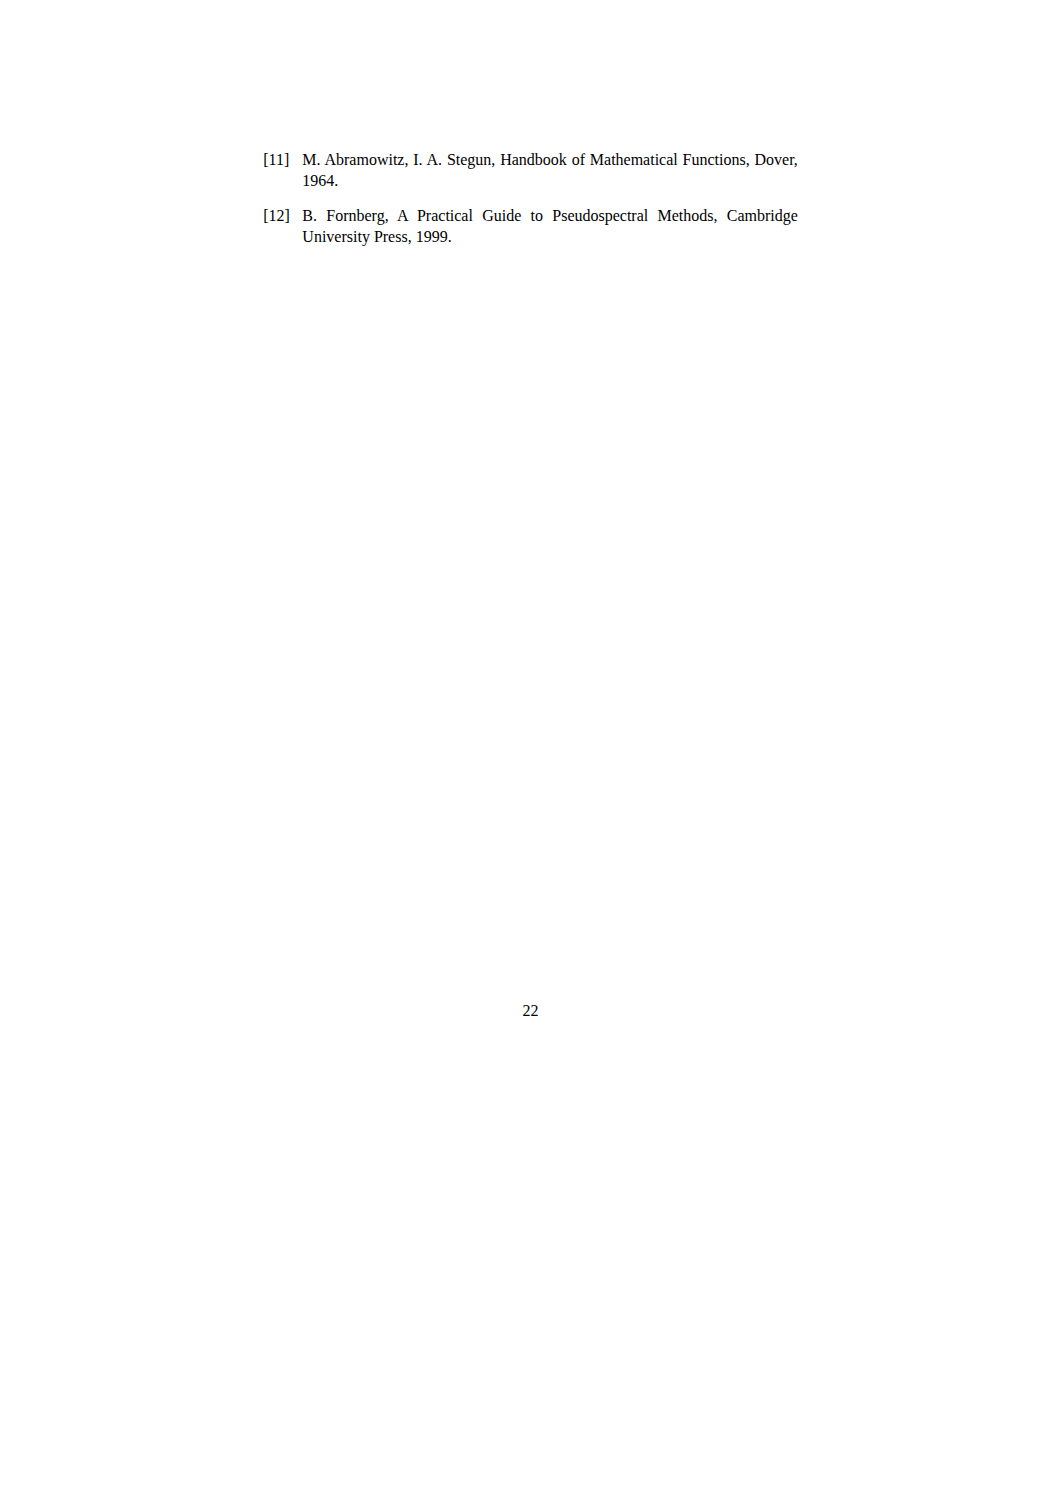[11] M. Abramowitz, I. A. Stegun, Handbook of Mathematical Functions, Dover, 1964.
[12] B. Fornberg, A Practical Guide to Pseudospectral Methods, Cambridge University Press, 1999.
22